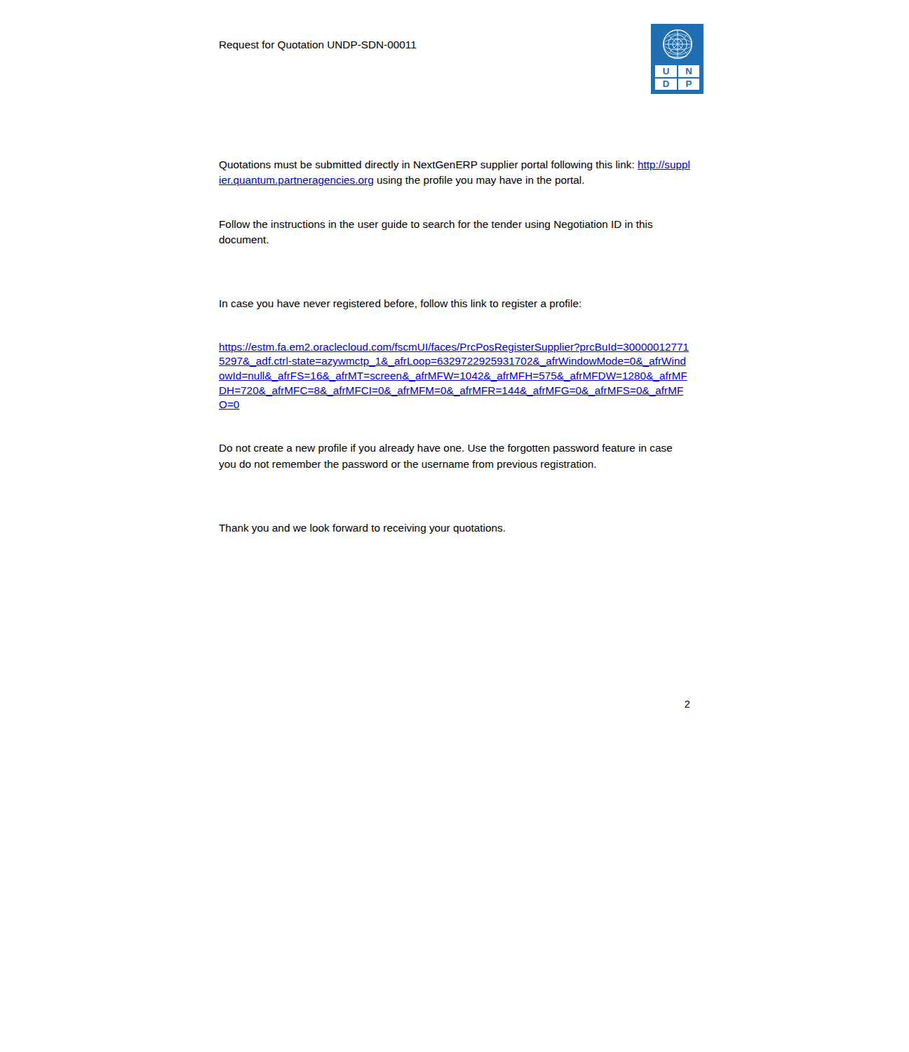Request for Quotation UNDP-SDN-00011
UN DP
Quotations must be submitted directly in NextGenERP supplier portal following this link: http://supplier.quantum.partneragencies.org using the profile you may have in the portal.
Follow the instructions in the user guide to search for the tender using Negotiation ID in this document.
In case you have never registered before, follow this link to register a profile:
https://estm.fa.em2.oraclecloud.com/fscmUI/faces/PrcPosRegisterSupplier?prcBuId=300000127715297&_adf.ctrl-state=azywmctp_1&_afrLoop=6329722925931702&_afrWindowMode=0&_afrWindowId=null&_afrFS=16&_afrMT=screen&_afrMFW=1042&_afrMFH=575&_afrMFDW=1280&_afrMFDH=720&_afrMFC=8&_afrMFCI=0&_afrMFM=0&_afrMFR=144&_afrMFG=0&_afrMFS=0&_afrMFO=0
Do not create a new profile if you already have one. Use the forgotten password feature in case you do not remember the password or the username from previous registration.
Thank you and we look forward to receiving your quotations.
2